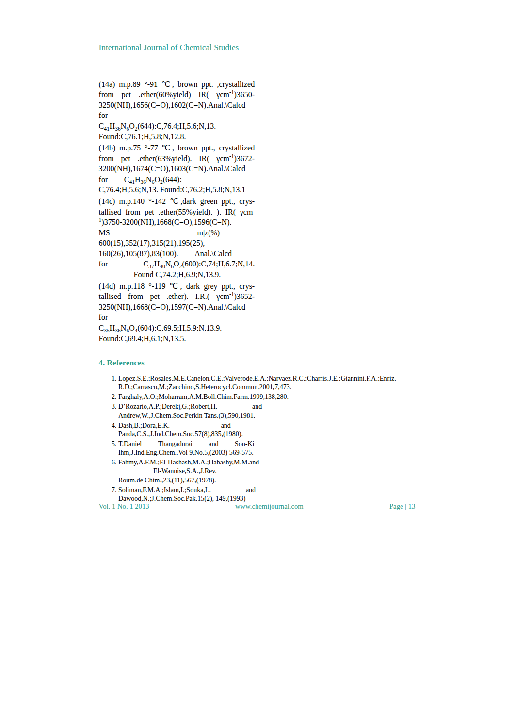International Journal of Chemical Studies
(14a) m.p.89 °-91 ℃, brown ppt. ,crystallized from pet .ether(60%yield) IR( γcm-1)3650-3250(NH),1656(C=O),1602(C=N).Anal.\Calcd for C41H36N6O2(644):C,76.4;H,5.6;N,13. Found:C,76.1;H,5.8;N,12.8.
(14b) m.p.75 °-77 ℃, brown ppt., crystallized from pet .ether(63%yield). IR( γcm-1)3672-3200(NH),1674(C=O),1603(C=N).Anal.\Calcd for C41H36N6O2(644): C,76.4;H,5.6;N,13. Found:C,76.2;H,5.8;N,13.1
(14c) m.p.140 °-142 ℃,dark green ppt., crystallised from pet .ether(55%yield). ). IR( γcm-1)3750-3200(NH),1668(C=O),1596(C=N). MS m|z(%) 600(15),352(17),315(21),195(25), 160(26),105(87),83(100). Anal.\Calcd for C37H40N6O2(600):C,74;H,6.7;N,14. Found C,74.2;H,6.9;N,13.9.
(14d) m.p.118 °-119 ℃, dark grey ppt., crystallised from pet .ether). I.R.( γcm-1)3652-3250(NH),1668(C=O),1597(C=N).Anal.\Calcd for C35H36N6O4(604):C,69.5;H,5.9;N,13.9. Found:C,69.4;H,6.1;N,13.5.
4. References
Lopez,S.E.;Rosales,M.E.Canelon,C.E.;Valverode,E.A.;Narvaez,R.C.;Charris,J.E.;Giannini,F.A.;Enriz, R.D.;Carrasco,M.;Zacchino,S.Heterocycl.Commun.2001,7,473.
Farghaly,A.O.;Moharram,A.M.Boll.Chim.Farm.1999,138,280.
D’Rozario,A.P.;Derekj,G.;Robert,H. and Andrew,W.,J.Chem.Soc.Perkin Tans.(3),590,1981.
Dash,B.;Dora,E.K. and Panda,C.S.,J.Ind.Chem.Soc.57(8),835,(1980).
T.Daniel Thangadurai and Son-Ki Ihm,J.Ind.Eng.Chem.,Vol 9,No.5,(2003) 569-575.
Fahmy,A.F.M.;El-Hashash,M.A.;Habashy,M.M.and El-Wannise,S.A.,J.Rev. Roum.de Chim.,23,(11),567,(1978).
Soliman,F.M.A.;Islam,I.;Souka,L. and Dawood,N.;J.Chem.Soc.Pak.15(2), 149,(1993)
Vol. 1 No. 1 2013 www.chemijournal.com Page | 13